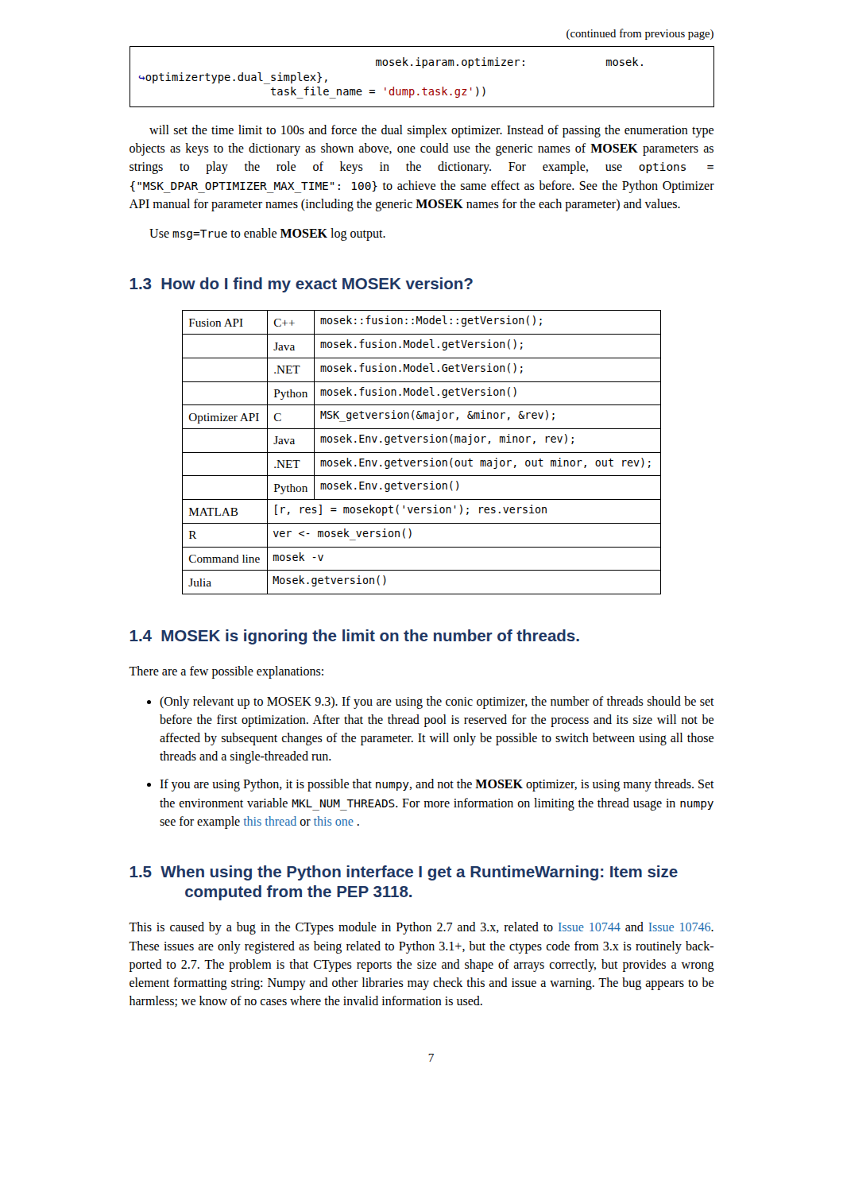(continued from previous page)
                                    mosek.iparam.optimizer:            mosek.
↪optimizertype.dual_simplex},
                    task_file_name = 'dump.task.gz'))
will set the time limit to 100s and force the dual simplex optimizer. Instead of passing the enumeration type objects as keys to the dictionary as shown above, one could use the generic names of MOSEK parameters as strings to play the role of keys in the dictionary. For example, use options = {"MSK_DPAR_OPTIMIZER_MAX_TIME": 100} to achieve the same effect as before. See the Python Optimizer API manual for parameter names (including the generic MOSEK names for the each parameter) and values.
Use msg=True to enable MOSEK log output.
1.3 How do I find my exact MOSEK version?
| Fusion API | C++ | mosek::fusion::Model::getVersion(); |
| | Java | mosek.fusion.Model.getVersion(); |
| | .NET | mosek.fusion.Model.GetVersion(); |
| | Python | mosek.fusion.Model.getVersion() |
| Optimizer API | C | MSK_getversion(&major, &minor, &rev); |
| | Java | mosek.Env.getversion(major, minor, rev); |
| | .NET | mosek.Env.getversion(out major, out minor, out rev); |
| | Python | mosek.Env.getversion() |
| MATLAB | [r, res] = mosekopt('version'); res.version |
| R | ver <- mosek_version() |
| Command line | mosek -v |
| Julia | Mosek.getversion() |
1.4 MOSEK is ignoring the limit on the number of threads.
There are a few possible explanations:
(Only relevant up to MOSEK 9.3). If you are using the conic optimizer, the number of threads should be set before the first optimization. After that the thread pool is reserved for the process and its size will not be affected by subsequent changes of the parameter. It will only be possible to switch between using all those threads and a single-threaded run.
If you are using Python, it is possible that numpy, and not the MOSEK optimizer, is using many threads. Set the environment variable MKL_NUM_THREADS. For more information on limiting the thread usage in numpy see for example this thread or this one .
1.5 When using the Python interface I get a RuntimeWarning: Item size computed from the PEP 3118.
This is caused by a bug in the CTypes module in Python 2.7 and 3.x, related to Issue 10744 and Issue 10746. These issues are only registered as being related to Python 3.1+, but the ctypes code from 3.x is routinely back-ported to 2.7. The problem is that CTypes reports the size and shape of arrays correctly, but provides a wrong element formatting string: Numpy and other libraries may check this and issue a warning. The bug appears to be harmless; we know of no cases where the invalid information is used.
7